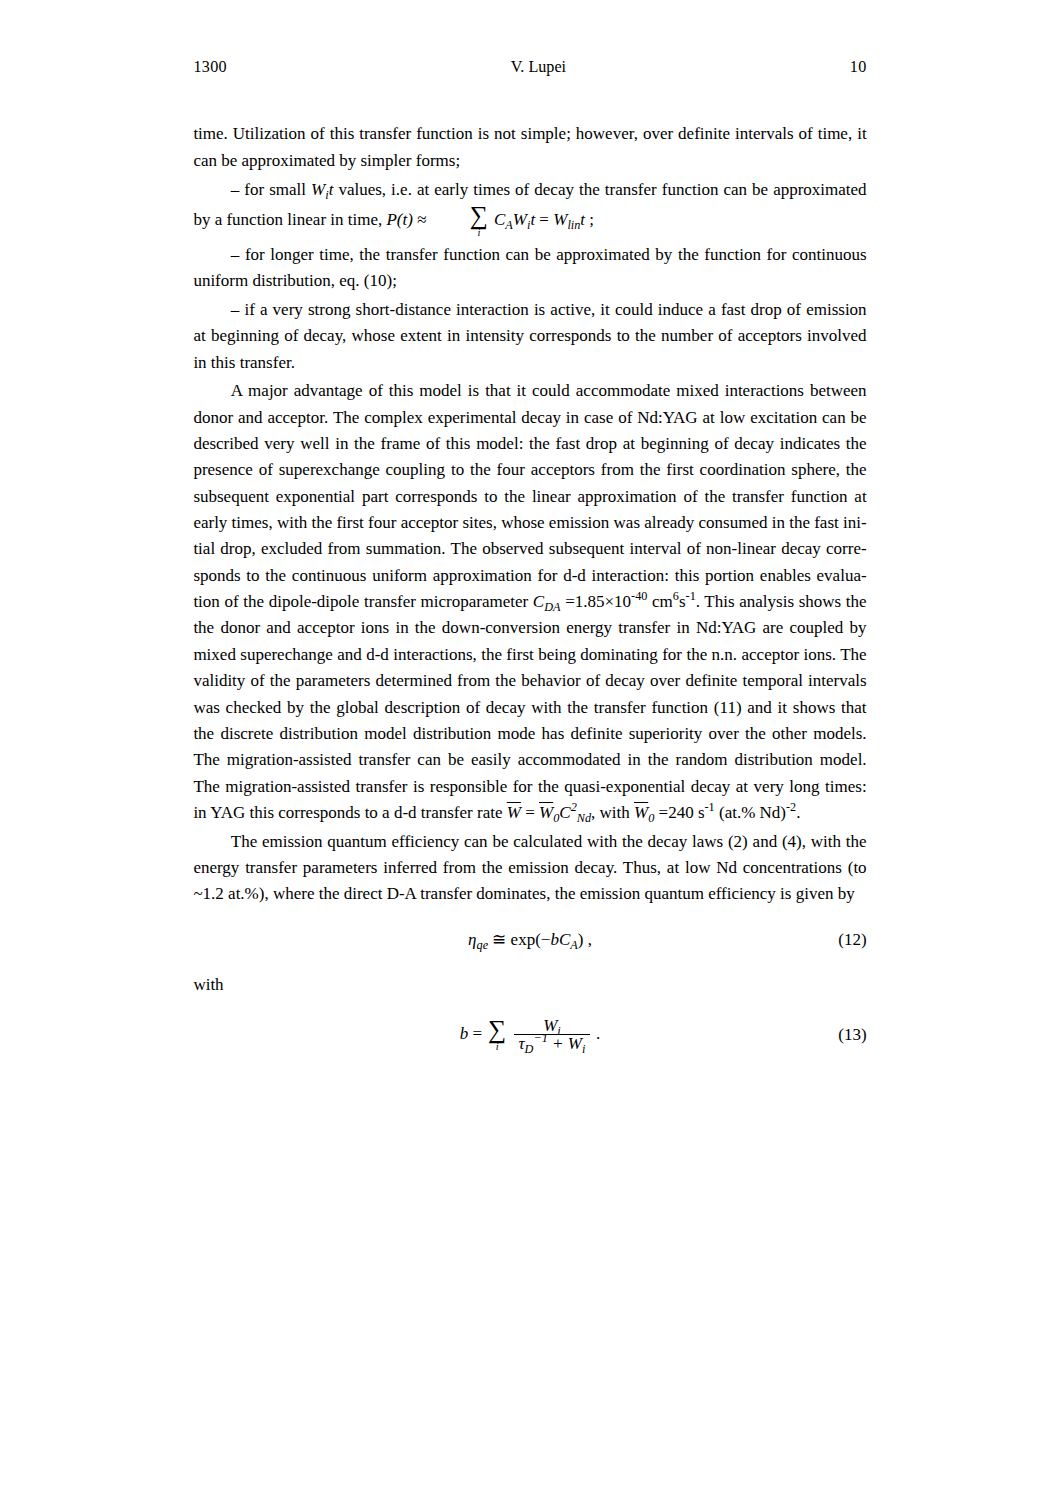1300 V. Lupei 10
time. Utilization of this transfer function is not simple; however, over definite intervals of time, it can be approximated by simpler forms;
– for small Wit values, i.e. at early times of decay the transfer function can be approximated by a function linear in time, P(t) ≈ ∑i CAWit = Wlint ;
– for longer time, the transfer function can be approximated by the function for continuous uniform distribution, eq. (10);
– if a very strong short-distance interaction is active, it could induce a fast drop of emission at beginning of decay, whose extent in intensity corresponds to the number of acceptors involved in this transfer.
A major advantage of this model is that it could accommodate mixed interactions between donor and acceptor. The complex experimental decay in case of Nd:YAG at low excitation can be described very well in the frame of this model: the fast drop at beginning of decay indicates the presence of superexchange coupling to the four acceptors from the first coordination sphere, the subsequent exponential part corresponds to the linear approximation of the transfer function at early times, with the first four acceptor sites, whose emission was already consumed in the fast initial drop, excluded from summation. The observed subsequent interval of non-linear decay corresponds to the continuous uniform approximation for d-d interaction: this portion enables evaluation of the dipole-dipole transfer microparameter CDA =1.85×10-40 cm6s-1. This analysis shows the the donor and acceptor ions in the down-conversion energy transfer in Nd:YAG are coupled by mixed superechange and d-d interactions, the first being dominating for the n.n. acceptor ions. The validity of the parameters determined from the behavior of decay over definite temporal intervals was checked by the global description of decay with the transfer function (11) and it shows that the discrete distribution model distribution mode has definite superiority over the other models. The migration-assisted transfer can be easily accommodated in the random distribution model. The migration-assisted transfer is responsible for the quasi-exponential decay at very long times: in YAG this corresponds to a d-d transfer rate W = W0C2Nd, with W0 =240 s-1 (at.% Nd)-2.
The emission quantum efficiency can be calculated with the decay laws (2) and (4), with the energy transfer parameters inferred from the emission decay. Thus, at low Nd concentrations (to ~1.2 at.%), where the direct D-A transfer dominates, the emission quantum efficiency is given by
ηqe ≅ exp(−bCA) , (12)
with
b = ∑i Wi τD−1 + Wi . (13)